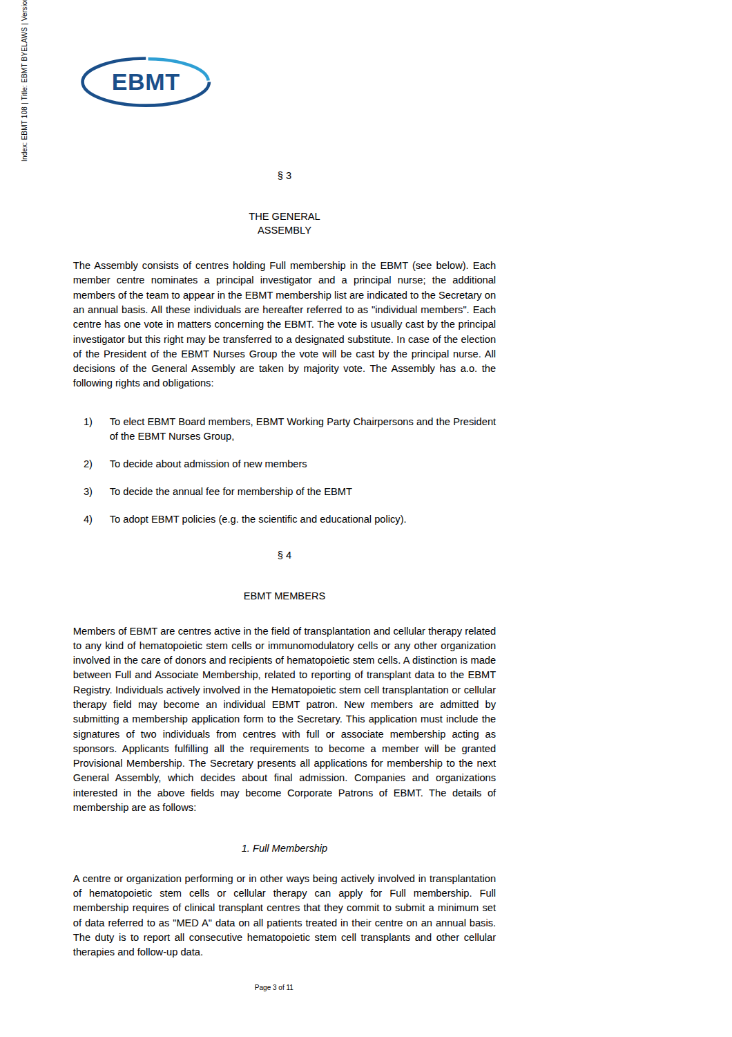Index: EBMT 108 | Title: EBMT BYELAWS | Version: 1.0 | Effective Date: 2022-04-20 | Unique Print Ref.: 1429-104165637
EBMT
§ 3
THE GENERAL
ASSEMBLY
The Assembly consists of centres holding Full membership in the EBMT (see below). Each member centre nominates a principal investigator and a principal nurse; the additional members of the team to appear in the EBMT membership list are indicated to the Secretary on an annual basis. All these individuals are hereafter referred to as "individual members". Each centre has one vote in matters concerning the EBMT. The vote is usually cast by the principal investigator but this right may be transferred to a designated substitute. In case of the election of the President of the EBMT Nurses Group the vote will be cast by the principal nurse. All decisions of the General Assembly are taken by majority vote. The Assembly has a.o. the following rights and obligations:
1)
To elect EBMT Board members, EBMT Working Party Chairpersons and the President of the EBMT Nurses Group,
2)
To decide about admission of new members
3)
To decide the annual fee for membership of the EBMT
4)
To adopt EBMT policies (e.g. the scientific and educational policy).
§ 4
EBMT MEMBERS
Members of EBMT are centres active in the field of transplantation and cellular therapy related to any kind of hematopoietic stem cells or immunomodulatory cells or any other organization involved in the care of donors and recipients of hematopoietic stem cells. A distinction is made between Full and Associate Membership, related to reporting of transplant data to the EBMT Registry. Individuals actively involved in the Hematopoietic stem cell transplantation or cellular therapy field may become an individual EBMT patron. New members are admitted by submitting a membership application form to the Secretary. This application must include the signatures of two individuals from centres with full or associate membership acting as sponsors. Applicants fulfilling all the requirements to become a member will be granted Provisional Membership. The Secretary presents all applications for membership to the next General Assembly, which decides about final admission. Companies and organizations interested in the above fields may become Corporate Patrons of EBMT. The details of membership are as follows:
1. Full Membership
A centre or organization performing or in other ways being actively involved in transplantation of hematopoietic stem cells or cellular therapy can apply for Full membership. Full membership requires of clinical transplant centres that they commit to submit a minimum set of data referred to as "MED A" data on all patients treated in their centre on an annual basis. The duty is to report all consecutive hematopoietic stem cell transplants and other cellular therapies and follow-up data.
Page 3 of 11